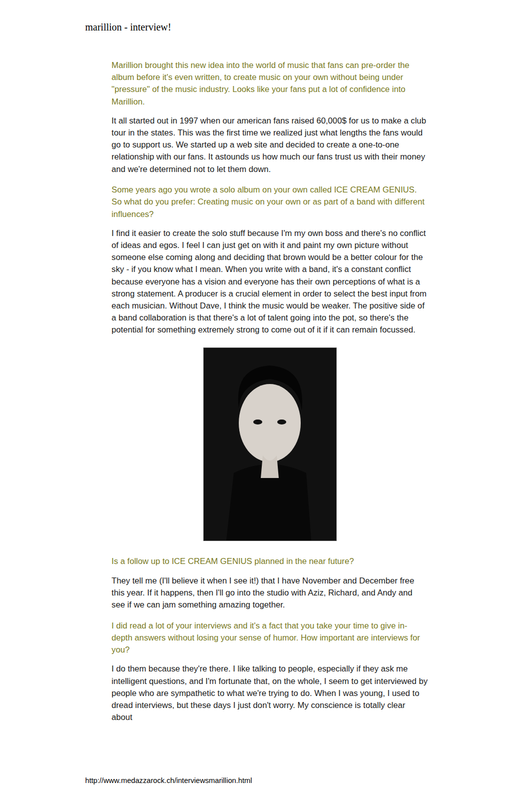marillion - interview!
Marillion brought this new idea into the world of music that fans can pre-order the album before it's even written, to create music on your own without being under "pressure" of the music industry. Looks like your fans put a lot of confidence into Marillion.
It all started out in 1997 when our american fans raised 60,000$ for us to make a club tour in the states. This was the first time we realized just what lengths the fans would go to support us. We started up a web site and decided to create a one-to-one relationship with our fans. It astounds us how much our fans trust us with their money and we're determined not to let them down.
Some years ago you wrote a solo album on your own called ICE CREAM GENIUS. So what do you prefer: Creating music on your own or as part of a band with different influences?
I find it easier to create the solo stuff because I'm my own boss and there's no conflict of ideas and egos. I feel I can just get on with it and paint my own picture without someone else coming along and deciding that brown would be a better colour for the sky - if you know what I mean. When you write with a band, it's a constant conflict because everyone has a vision and everyone has their own perceptions of what is a strong statement. A producer is a crucial element in order to select the best input from each musician. Without Dave, I think the music would be weaker. The positive side of a band collaboration is that there's a lot of talent going into the pot, so there's the potential for something extremely strong to come out of it if it can remain focussed.
Is a follow up to ICE CREAM GENIUS planned in the near future?
They tell me (I'll believe it when I see it!) that I have November and December free this year. If it happens, then I'll go into the studio with Aziz, Richard, and Andy and see if we can jam something amazing together.
I did read a lot of your interviews and it's a fact that you take your time to give in-depth answers without losing your sense of humor. How important are interviews for you?
I do them because they're there. I like talking to people, especially if they ask me intelligent questions, and I'm fortunate that, on the whole, I seem to get interviewed by people who are sympathetic to what we're trying to do. When I was young, I used to dread interviews, but these days I just don't worry. My conscience is totally clear about
http://www.medazzarock.ch/interviewsmarillion.html